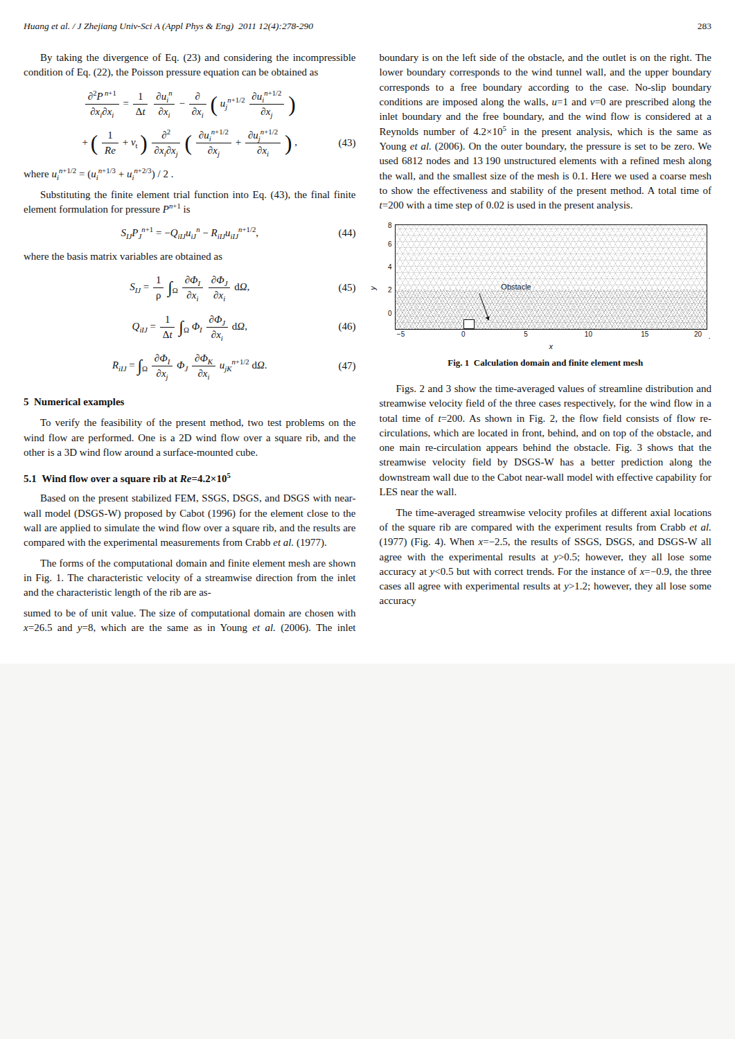Huang et al. / J Zhejiang Univ-Sci A (Appl Phys & Eng) 2011 12(4):278-290 283
By taking the divergence of Eq. (23) and considering the incompressible condition of Eq. (22), the Poisson pressure equation can be obtained as
∂2P n+1∂xi∂xi = 1 Δt ∂uin∂xi − ∂∂xi ( ujn+1/2 ∂uin+1/2∂xj )
+ ( 1 Re + vt ) ∂2∂xi∂xj ( ∂uin+1/2∂xj + ∂ujn+1/2∂xi ) , (43)
where uin+1/2 = (uin+1/3 + uin+2/3) / 2 .
Substituting the finite element trial function into Eq. (43), the final finite element formulation for pressure Pn+1 is
SIJPJn+1 = −QiIJuiJn − RiIJuiIJn+1/2, (44)
where the basis matrix variables are obtained as
SIJ = 1 ρ ∫Ω ∂ΦI∂xi ∂ΦJ∂xi dΩ, (45)
QiIJ = 1 Δt ∫Ω ΦI ∂ΦJ∂xi dΩ, (46)
RiIJ = ∫Ω ∂ΦI∂xj ΦJ ∂ΦK∂xi ujKn+1/2 dΩ. (47)
5 Numerical examples
To verify the feasibility of the present method, two test problems on the wind flow are performed. One is a 2D wind flow over a square rib, and the other is a 3D wind flow around a surface-mounted cube.
5.1 Wind flow over a square rib at Re=4.2×105
Based on the present stabilized FEM, SSGS, DSGS, and DSGS with near-wall model (DSGS-W) proposed by Cabot (1996) for the element close to the wall are applied to simulate the wind flow over a square rib, and the results are compared with the experimental measurements from Crabb et al. (1977).
The forms of the computational domain and finite element mesh are shown in Fig. 1. The characteristic velocity of a streamwise direction from the inlet and the characteristic length of the rib are as-
sumed to be of unit value. The size of computational domain are chosen with x=26.5 and y=8, which are the same as in Young et al. (2006). The inlet boundary is on the left side of the obstacle, and the outlet is on the right. The lower boundary corresponds to the wind tunnel wall, and the upper boundary corresponds to a free boundary according to the case. No-slip boundary conditions are imposed along the walls, u=1 and v=0 are prescribed along the inlet boundary and the free boundary, and the wind flow is considered at a Reynolds number of 4.2×105 in the present analysis, which is the same as Young et al. (2006). On the outer boundary, the pressure is set to be zero. We used 6812 nodes and 13 190 unstructured elements with a refined mesh along the wall, and the smallest size of the mesh is 0.1. Here we used a coarse mesh to show the effectiveness and stability of the present method. A total time of t=200 with a time step of 0.02 is used in the present analysis.
y
8 6 4 2 0
Obstacle
−5 0 5 10 15 20 .
x
Fig. 1 Calculation domain and finite element mesh
Figs. 2 and 3 show the time-averaged values of streamline distribution and streamwise velocity field of the three cases respectively, for the wind flow in a total time of t=200. As shown in Fig. 2, the flow field consists of flow re-circulations, which are located in front, behind, and on top of the obstacle, and one main re-circulation appears behind the obstacle. Fig. 3 shows that the streamwise velocity field by DSGS-W has a better prediction along the downstream wall due to the Cabot near-wall model with effective capability for LES near the wall.
The time-averaged streamwise velocity profiles at different axial locations of the square rib are compared with the experiment results from Crabb et al. (1977) (Fig. 4). When x=−2.5, the results of SSGS, DSGS, and DSGS-W all agree with the experimental results at y>0.5; however, they all lose some accuracy at y<0.5 but with correct trends. For the instance of x=−0.9, the three cases all agree with experimental results at y>1.2; however, they all lose some accuracy